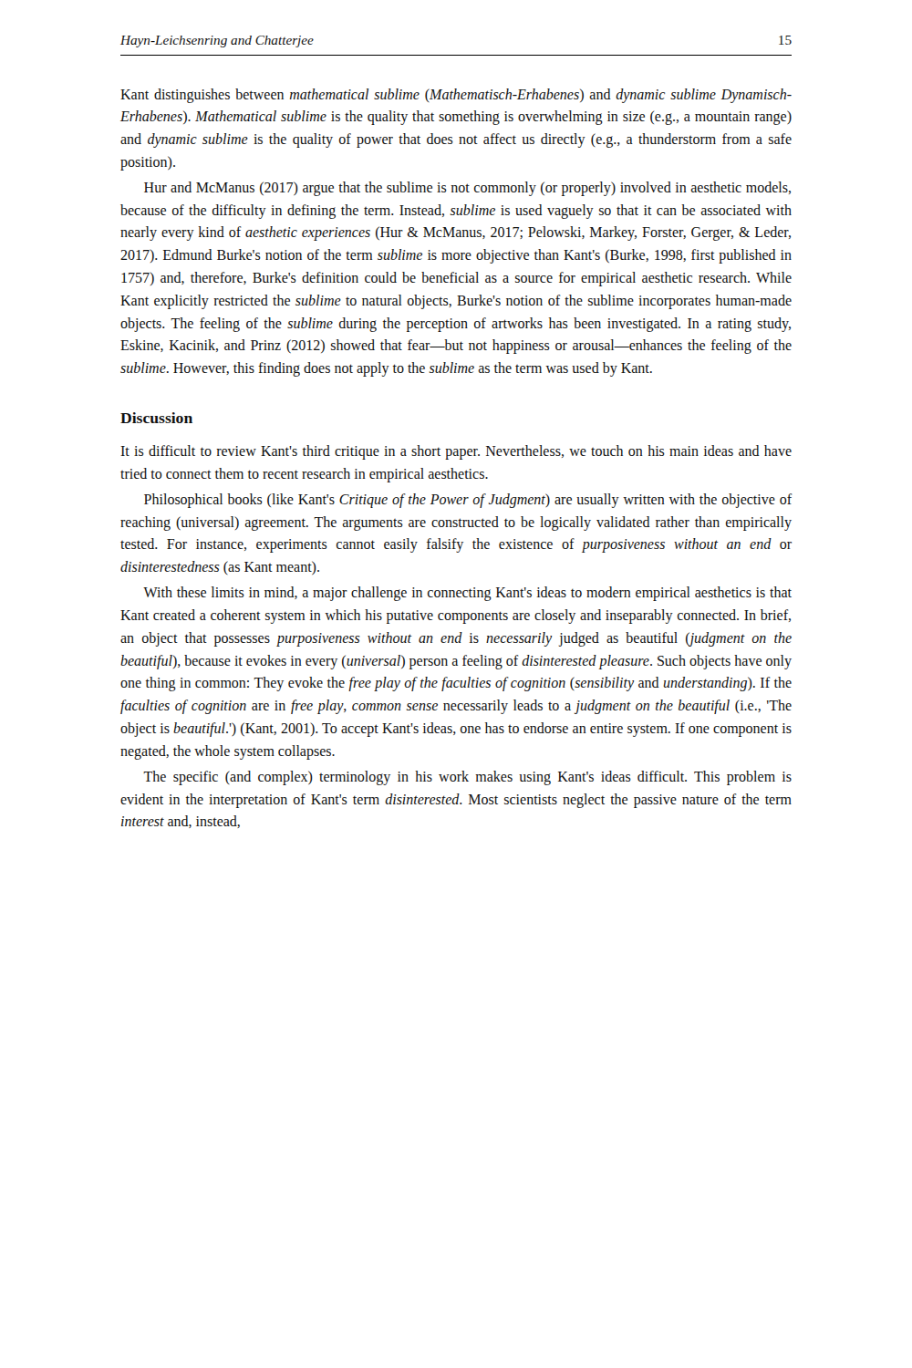Hayn-Leichsenring and Chatterjee 15
Kant distinguishes between mathematical sublime (Mathematisch-Erhabenes) and dynamic sublime Dynamisch-Erhabenes). Mathematical sublime is the quality that something is overwhelming in size (e.g., a mountain range) and dynamic sublime is the quality of power that does not affect us directly (e.g., a thunderstorm from a safe position).
Hur and McManus (2017) argue that the sublime is not commonly (or properly) involved in aesthetic models, because of the difficulty in defining the term. Instead, sublime is used vaguely so that it can be associated with nearly every kind of aesthetic experiences (Hur & McManus, 2017; Pelowski, Markey, Forster, Gerger, & Leder, 2017). Edmund Burke's notion of the term sublime is more objective than Kant's (Burke, 1998, first published in 1757) and, therefore, Burke's definition could be beneficial as a source for empirical aesthetic research. While Kant explicitly restricted the sublime to natural objects, Burke's notion of the sublime incorporates human-made objects. The feeling of the sublime during the perception of artworks has been investigated. In a rating study, Eskine, Kacinik, and Prinz (2012) showed that fear—but not happiness or arousal—enhances the feeling of the sublime. However, this finding does not apply to the sublime as the term was used by Kant.
Discussion
It is difficult to review Kant's third critique in a short paper. Nevertheless, we touch on his main ideas and have tried to connect them to recent research in empirical aesthetics.
Philosophical books (like Kant's Critique of the Power of Judgment) are usually written with the objective of reaching (universal) agreement. The arguments are constructed to be logically validated rather than empirically tested. For instance, experiments cannot easily falsify the existence of purposiveness without an end or disinterestedness (as Kant meant).
With these limits in mind, a major challenge in connecting Kant's ideas to modern empirical aesthetics is that Kant created a coherent system in which his putative components are closely and inseparably connected. In brief, an object that possesses purposiveness without an end is necessarily judged as beautiful (judgment on the beautiful), because it evokes in every (universal) person a feeling of disinterested pleasure. Such objects have only one thing in common: They evoke the free play of the faculties of cognition (sensibility and understanding). If the faculties of cognition are in free play, common sense necessarily leads to a judgment on the beautiful (i.e., 'The object is beautiful.') (Kant, 2001). To accept Kant's ideas, one has to endorse an entire system. If one component is negated, the whole system collapses.
The specific (and complex) terminology in his work makes using Kant's ideas difficult. This problem is evident in the interpretation of Kant's term disinterested. Most scientists neglect the passive nature of the term interest and, instead,